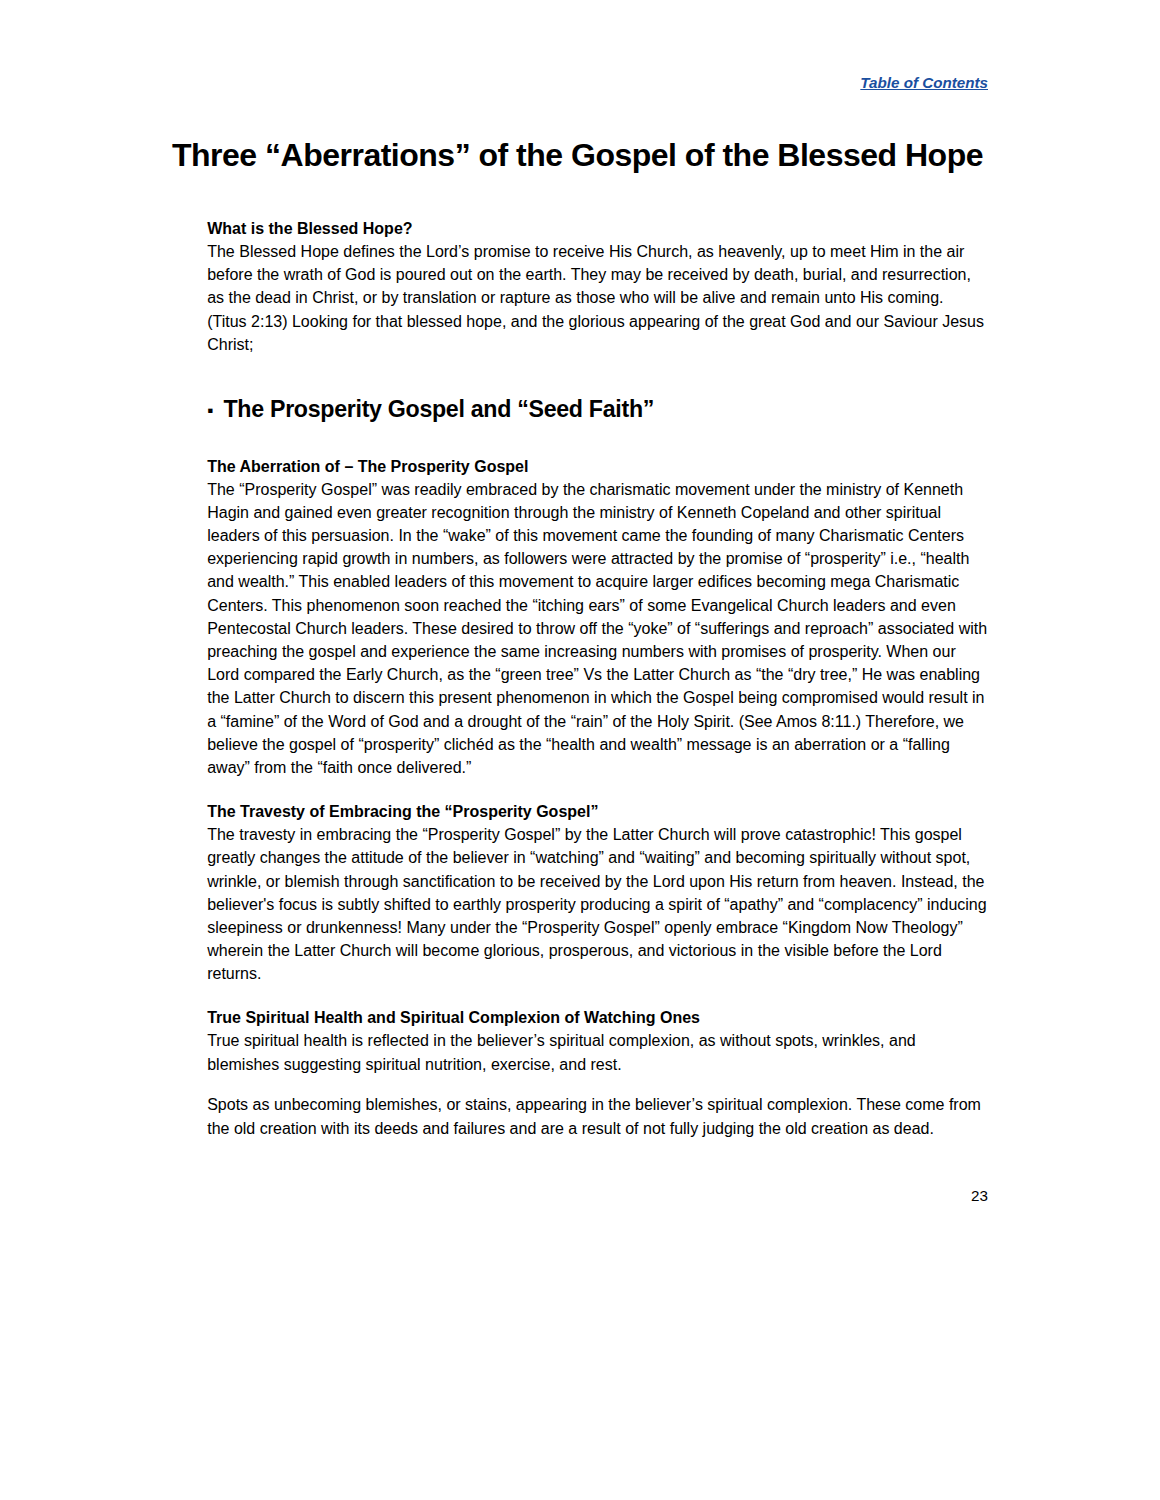Table of Contents
Three “Aberrations” of the Gospel of the Blessed Hope
What is the Blessed Hope?
The Blessed Hope defines the Lord’s promise to receive His Church, as heavenly, up to meet Him in the air before the wrath of God is poured out on the earth. They may be received by death, burial, and resurrection, as the dead in Christ, or by translation or rapture as those who will be alive and remain unto His coming.
(Titus 2:13) Looking for that blessed hope, and the glorious appearing of the great God and our Saviour Jesus Christ;
The Prosperity Gospel and “Seed Faith”
The Aberration of – The Prosperity Gospel
The “Prosperity Gospel” was readily embraced by the charismatic movement under the ministry of Kenneth Hagin and gained even greater recognition through the ministry of Kenneth Copeland and other spiritual leaders of this persuasion. In the “wake” of this movement came the founding of many Charismatic Centers experiencing rapid growth in numbers, as followers were attracted by the promise of “prosperity” i.e., “health and wealth.” This enabled leaders of this movement to acquire larger edifices becoming mega Charismatic Centers. This phenomenon soon reached the “itching ears” of some Evangelical Church leaders and even Pentecostal Church leaders. These desired to throw off the “yoke” of “sufferings and reproach” associated with preaching the gospel and experience the same increasing numbers with promises of prosperity. When our Lord compared the Early Church, as the “green tree” Vs the Latter Church as “the “dry tree,” He was enabling the Latter Church to discern this present phenomenon in which the Gospel being compromised would result in a “famine” of the Word of God and a drought of the “rain” of the Holy Spirit. (See Amos 8:11.) Therefore, we believe the gospel of “prosperity” clichéd as the “health and wealth” message is an aberration or a “falling away” from the “faith once delivered.”
The Travesty of Embracing the “Prosperity Gospel”
The travesty in embracing the “Prosperity Gospel” by the Latter Church will prove catastrophic! This gospel greatly changes the attitude of the believer in “watching” and “waiting” and becoming spiritually without spot, wrinkle, or blemish through sanctification to be received by the Lord upon His return from heaven. Instead, the believer's focus is subtly shifted to earthly prosperity producing a spirit of “apathy” and “complacency” inducing sleepiness or drunkenness! Many under the “Prosperity Gospel” openly embrace “Kingdom Now Theology” wherein the Latter Church will become glorious, prosperous, and victorious in the visible before the Lord returns.
True Spiritual Health and Spiritual Complexion of Watching Ones
True spiritual health is reflected in the believer’s spiritual complexion, as without spots, wrinkles, and blemishes suggesting spiritual nutrition, exercise, and rest.
Spots as unbecoming blemishes, or stains, appearing in the believer’s spiritual complexion. These come from the old creation with its deeds and failures and are a result of not fully judging the old creation as dead.
23